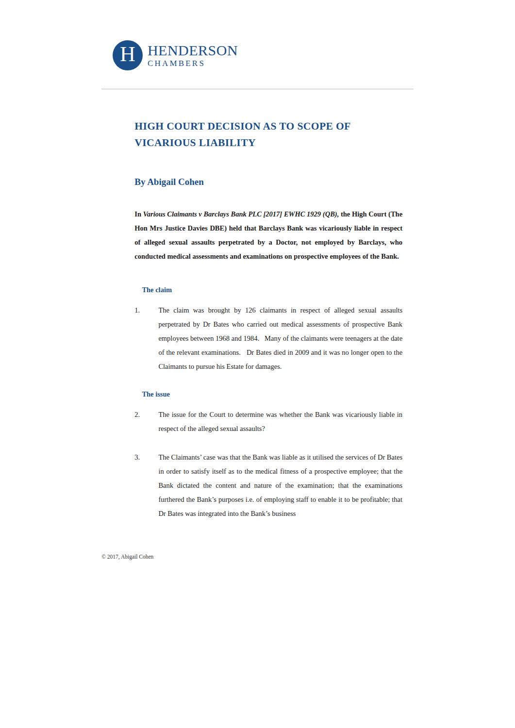H
HENDERSON CHAMBERS
High Court Decision as to Scope of Vicarious Liability
By Abigail Cohen
In Various Claimants v Barclays Bank PLC [2017] EWHC 1929 (QB), the High Court (The Hon Mrs Justice Davies DBE) held that Barclays Bank was vicariously liable in respect of alleged sexual assaults perpetrated by a Doctor, not employed by Barclays, who conducted medical assessments and examinations on prospective employees of the Bank.
The claim
1. The claim was brought by 126 claimants in respect of alleged sexual assaults perpetrated by Dr Bates who carried out medical assessments of prospective Bank employees between 1968 and 1984. Many of the claimants were teenagers at the date of the relevant examinations. Dr Bates died in 2009 and it was no longer open to the Claimants to pursue his Estate for damages.
The issue
2. The issue for the Court to determine was whether the Bank was vicariously liable in respect of the alleged sexual assaults?
3. The Claimants’ case was that the Bank was liable as it utilised the services of Dr Bates in order to satisfy itself as to the medical fitness of a prospective employee; that the Bank dictated the content and nature of the examination; that the examinations furthered the Bank’s purposes i.e. of employing staff to enable it to be profitable; that Dr Bates was integrated into the Bank’s business
© 2017, Abigail Cohen